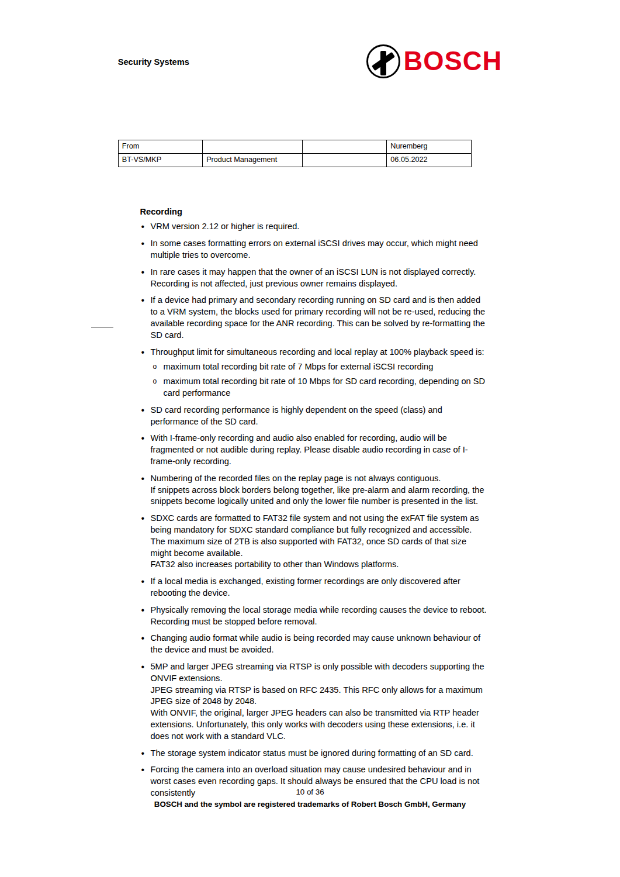Security Systems
BOSCH
| From | | | Nuremberg | |
| BT-VS/MKP | Product Management | | 06.05.2022 | |
Recording
VRM version 2.12 or higher is required.
In some cases formatting errors on external iSCSI drives may occur, which might need multiple tries to overcome.
In rare cases it may happen that the owner of an iSCSI LUN is not displayed correctly. Recording is not affected, just previous owner remains displayed.
If a device had primary and secondary recording running on SD card and is then added to a VRM system, the blocks used for primary recording will not be re-used, reducing the available recording space for the ANR recording. This can be solved by re-formatting the SD card.
Throughput limit for simultaneous recording and local replay at 100% playback speed is:
maximum total recording bit rate of 7 Mbps for external iSCSI recording
maximum total recording bit rate of 10 Mbps for SD card recording, depending on SD card performance
SD card recording performance is highly dependent on the speed (class) and performance of the SD card.
With I-frame-only recording and audio also enabled for recording, audio will be fragmented or not audible during replay. Please disable audio recording in case of I-frame-only recording.
Numbering of the recorded files on the replay page is not always contiguous.
If snippets across block borders belong together, like pre-alarm and alarm recording, the snippets become logically united and only the lower file number is presented in the list.
SDXC cards are formatted to FAT32 file system and not using the exFAT file system as being mandatory for SDXC standard compliance but fully recognized and accessible.
The maximum size of 2TB is also supported with FAT32, once SD cards of that size might become available.
FAT32 also increases portability to other than Windows platforms.
If a local media is exchanged, existing former recordings are only discovered after rebooting the device.
Physically removing the local storage media while recording causes the device to reboot. Recording must be stopped before removal.
Changing audio format while audio is being recorded may cause unknown behaviour of the device and must be avoided.
5MP and larger JPEG streaming via RTSP is only possible with decoders supporting the ONVIF extensions.
JPEG streaming via RTSP is based on RFC 2435. This RFC only allows for a maximum JPEG size of 2048 by 2048.
With ONVIF, the original, larger JPEG headers can also be transmitted via RTP header extensions. Unfortunately, this only works with decoders using these extensions, i.e. it does not work with a standard VLC.
The storage system indicator status must be ignored during formatting of an SD card.
Forcing the camera into an overload situation may cause undesired behaviour and in worst cases even recording gaps. It should always be ensured that the CPU load is not consistently
10 of 36
BOSCH and the symbol are registered trademarks of Robert Bosch GmbH, Germany